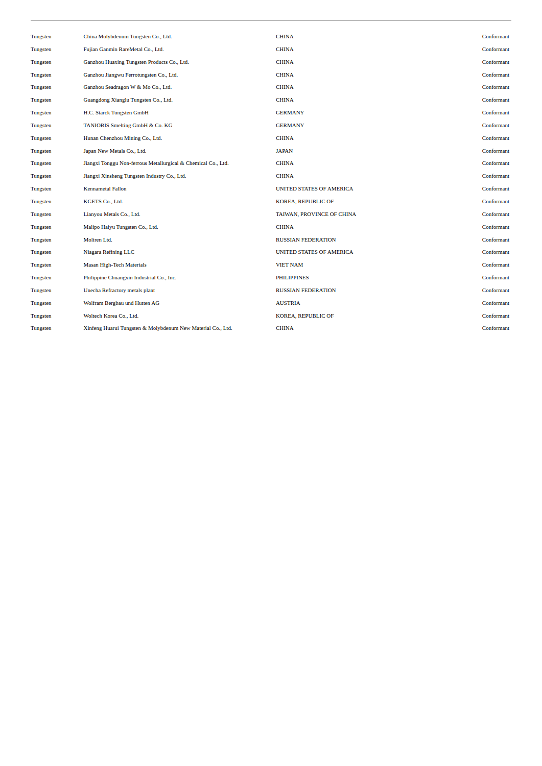| Tungsten | China Molybdenum Tungsten Co., Ltd. | CHINA | Conformant |
| Tungsten | Fujian Ganmin RareMetal Co., Ltd. | CHINA | Conformant |
| Tungsten | Ganzhou Huaxing Tungsten Products Co., Ltd. | CHINA | Conformant |
| Tungsten | Ganzhou Jiangwu Ferrotungsten Co., Ltd. | CHINA | Conformant |
| Tungsten | Ganzhou Seadragon W & Mo Co., Ltd. | CHINA | Conformant |
| Tungsten | Guangdong Xianglu Tungsten Co., Ltd. | CHINA | Conformant |
| Tungsten | H.C. Starck Tungsten GmbH | GERMANY | Conformant |
| Tungsten | TANIOBIS Smelting GmbH & Co. KG | GERMANY | Conformant |
| Tungsten | Hunan Chenzhou Mining Co., Ltd. | CHINA | Conformant |
| Tungsten | Japan New Metals Co., Ltd. | JAPAN | Conformant |
| Tungsten | Jiangxi Tonggu Non-ferrous Metallurgical & Chemical Co., Ltd. | CHINA | Conformant |
| Tungsten | Jiangxi Xinsheng Tungsten Industry Co., Ltd. | CHINA | Conformant |
| Tungsten | Kennametal Fallon | UNITED STATES OF AMERICA | Conformant |
| Tungsten | KGETS Co., Ltd. | KOREA, REPUBLIC OF | Conformant |
| Tungsten | Lianyou Metals Co., Ltd. | TAIWAN, PROVINCE OF CHINA | Conformant |
| Tungsten | Malipo Haiyu Tungsten Co., Ltd. | CHINA | Conformant |
| Tungsten | Moliren Ltd. | RUSSIAN FEDERATION | Conformant |
| Tungsten | Niagara Refining LLC | UNITED STATES OF AMERICA | Conformant |
| Tungsten | Masan High-Tech Materials | VIET NAM | Conformant |
| Tungsten | Philippine Chuangxin Industrial Co., Inc. | PHILIPPINES | Conformant |
| Tungsten | Unecha Refractory metals plant | RUSSIAN FEDERATION | Conformant |
| Tungsten | Wolfram Bergbau und Hutten AG | AUSTRIA | Conformant |
| Tungsten | Woltech Korea Co., Ltd. | KOREA, REPUBLIC OF | Conformant |
| Tungsten | Xinfeng Huarui Tungsten & Molybdenum New Material Co., Ltd. | CHINA | Conformant |